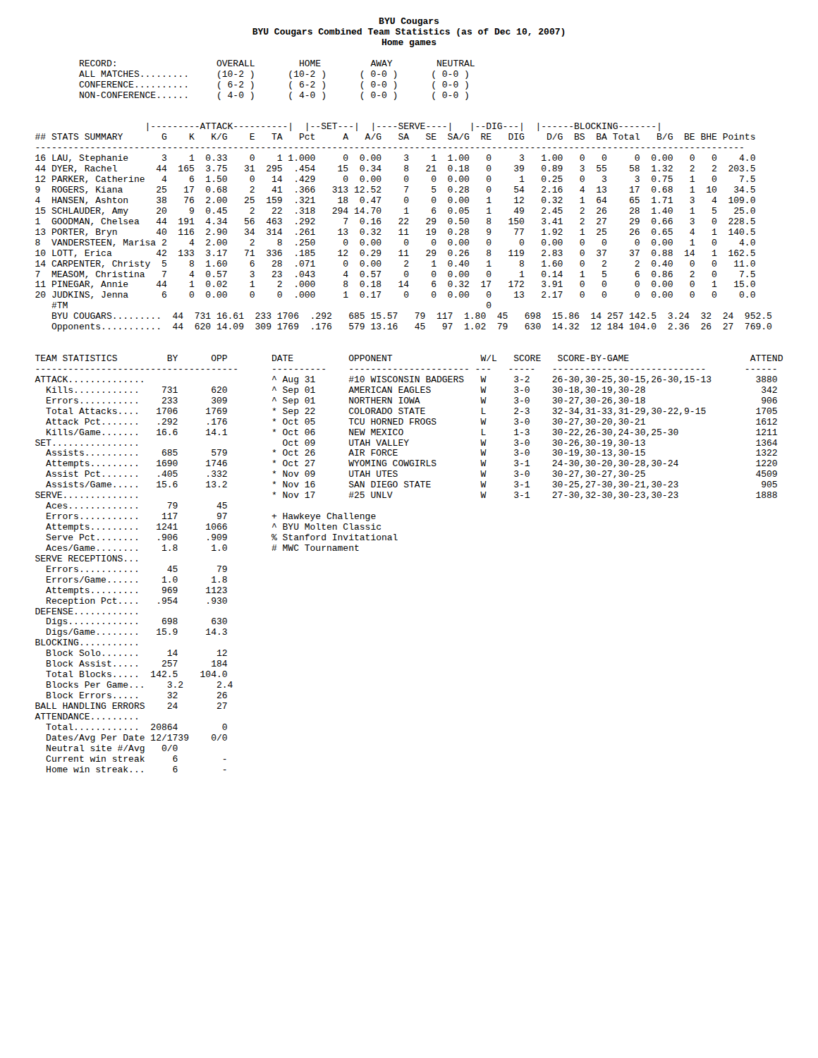BYU Cougars
BYU Cougars Combined Team Statistics (as of Dec 10, 2007)
Home games
        RECORD:                  OVERALL        HOME         AWAY        NEUTRAL
        ALL MATCHES.........     (10-2 )      (10-2 )      ( 0-0 )      ( 0-0 )
        CONFERENCE..........     ( 6-2 )      ( 6-2 )      ( 0-0 )      ( 0-0 )
        NON-CONFERENCE......     ( 4-0 )      ( 4-0 )      ( 0-0 )      ( 0-0 )


                    |---------ATTACK----------|  |--SET---|  |----SERVE----|   |--DIG---|  |------BLOCKING-------|
## STATS SUMMARY       G    K   K/G    E   TA   Pct     A   A/G   SA   SE  SA/G  RE   DIG    D/G  BS  BA Total   B/G  BE BHE Points
---------------------------------------------------------------------------------------------------------------------------------
16 LAU, Stephanie      3    1  0.33    0    1 1.000     0  0.00    3    1  1.00   0     3   1.00   0   0     0  0.00   0   0    4.0
44 DYER, Rachel       44  165  3.75   31  295  .454    15  0.34    8   21  0.18   0    39   0.89   3  55    58  1.32   2   2  203.5
12 PARKER, Catherine   4    6  1.50    0   14  .429     0  0.00    0    0  0.00   0     1   0.25   0   3     3  0.75   1   0    7.5
9  ROGERS, Kiana      25   17  0.68    2   41  .366   313 12.52    7    5  0.28   0    54   2.16   4  13    17  0.68   1  10   34.5
4  HANSEN, Ashton     38   76  2.00   25  159  .321    18  0.47    0    0  0.00   1    12   0.32   1  64    65  1.71   3   4  109.0
15 SCHLAUDER, Amy     20    9  0.45    2   22  .318   294 14.70    1    6  0.05   1    49   2.45   2  26    28  1.40   1   5   25.0
1  GOODMAN, Chelsea   44  191  4.34   56  463  .292     7  0.16   22   29  0.50   8   150   3.41   2  27    29  0.66   3   0  228.5
13 PORTER, Bryn       40  116  2.90   34  314  .261    13  0.32   11   19  0.28   9    77   1.92   1  25    26  0.65   4   1  140.5
8  VANDERSTEEN, Marisa 2    4  2.00    2    8  .250     0  0.00    0    0  0.00   0     0   0.00   0   0     0  0.00   1   0    4.0
10 LOTT, Erica        42  133  3.17   71  336  .185    12  0.29   11   29  0.26   8   119   2.83   0  37    37  0.88  14   1  162.5
14 CARPENTER, Christy  5    8  1.60    6   28  .071     0  0.00    2    1  0.40   1     8   1.60   0   2     2  0.40   0   0   11.0
7  MEASOM, Christina   7    4  0.57    3   23  .043     4  0.57    0    0  0.00   0     1   0.14   1   5     6  0.86   2   0    7.5
11 PINEGAR, Annie     44    1  0.02    1    2  .000     8  0.18   14    6  0.32  17   172   3.91   0   0     0  0.00   0   1   15.0
20 JUDKINS, Jenna      6    0  0.00    0    0  .000     1  0.17    0    0  0.00   0    13   2.17   0   0     0  0.00   0   0    0.0
   #TM                                                                            0
   BYU COUGARS.........  44  731 16.61  233 1706  .292   685 15.57   79  117  1.80  45   698  15.86  14 257 142.5  3.24  32  24  952.5
   Opponents...........  44  620 14.09  309 1769  .176   579 13.16   45   97  1.02  79   630  14.32  12 184 104.0  2.36  26  27  769.0


TEAM STATISTICS         BY      OPP        DATE          OPPONENT                W/L   SCORE   SCORE-BY-GAME                      ATTEND
-------------------------------------      ----------    ---------------------- ---   -----   ----------------------------       ------
ATTACK..............                       ^ Aug 31      #10 WISCONSIN BADGERS   W     3-2    26-30,30-25,30-15,26-30,15-13        3880
  Kills............    731      620        ^ Sep 01      AMERICAN EAGLES         W     3-0    30-18,30-19,30-28                     342
  Errors...........    233      309        ^ Sep 01      NORTHERN IOWA           W     3-0    30-27,30-26,30-18                     906
  Total Attacks....   1706     1769        * Sep 22      COLORADO STATE          L     2-3    32-34,31-33,31-29,30-22,9-15         1705
  Attack Pct.......   .292     .176        * Oct 05      TCU HORNED FROGS        W     3-0    30-27,30-20,30-21                    1612
  Kills/Game.......   16.6     14.1        * Oct 06      NEW MEXICO              L     1-3    30-22,26-30,24-30,25-30              1211
SET................                          Oct 09      UTAH VALLEY             W     3-0    30-26,30-19,30-13                    1364
  Assists..........    685      579        * Oct 26      AIR FORCE               W     3-0    30-19,30-13,30-15                    1322
  Attempts.........   1690     1746        * Oct 27      WYOMING COWGIRLS        W     3-1    24-30,30-20,30-28,30-24              1220
  Assist Pct.......   .405     .332        * Nov 09      UTAH UTES               W     3-0    30-27,30-27,30-25                    4509
  Assists/Game.....   15.6     13.2        * Nov 16      SAN DIEGO STATE         W     3-1    30-25,27-30,30-21,30-23               905
SERVE..............                        * Nov 17      #25 UNLV                W     3-1    27-30,32-30,30-23,30-23              1888
  Aces.............     79       45
  Errors...........    117       97        + Hawkeye Challenge
  Attempts.........   1241     1066        ^ BYU Molten Classic
  Serve Pct........   .906     .909        % Stanford Invitational
  Aces/Game........    1.8      1.0        # MWC Tournament
SERVE RECEPTIONS...
  Errors...........     45       79
  Errors/Game......    1.0      1.8
  Attempts.........    969     1123
  Reception Pct....   .954     .930
DEFENSE............
  Digs.............    698      630
  Digs/Game........   15.9     14.3
BLOCKING...........
  Block Solo.......     14       12
  Block Assist.....    257      184
  Total Blocks.....  142.5    104.0
  Blocks Per Game...    3.2      2.4
  Block Errors.....     32       26
BALL HANDLING ERRORS    24       27
ATTENDANCE.........
  Total............  20864        0
  Dates/Avg Per Date 12/1739    0/0
  Neutral site #/Avg   0/0
  Current win streak     6        -
  Home win streak...     6        -